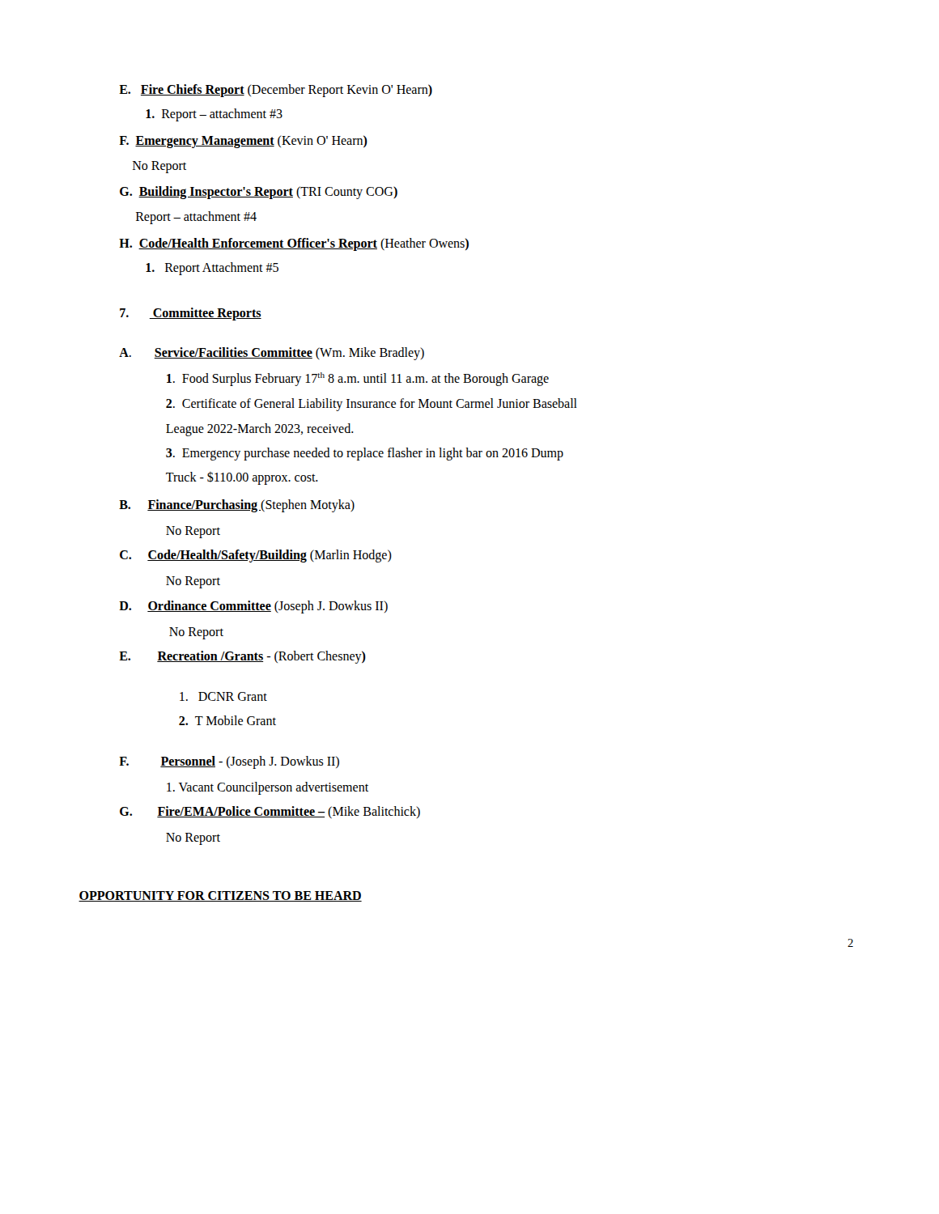E. Fire Chiefs Report (December Report Kevin O' Hearn)
1. Report – attachment #3
F. Emergency Management (Kevin O' Hearn)
No Report
G. Building Inspector's Report (TRI County COG)
Report – attachment #4
H. Code/Health Enforcement Officer's Report (Heather Owens)
1. Report Attachment #5
7. Committee Reports
A. Service/Facilities Committee (Wm. Mike Bradley)
1. Food Surplus February 17th 8 a.m. until 11 a.m. at the Borough Garage
2. Certificate of General Liability Insurance for Mount Carmel Junior Baseball
League 2022-March 2023, received.
3. Emergency purchase needed to replace flasher in light bar on 2016 Dump
Truck - $110.00 approx. cost.
B. Finance/Purchasing (Stephen Motyka)
No Report
C. Code/Health/Safety/Building (Marlin Hodge)
No Report
D. Ordinance Committee (Joseph J. Dowkus II)
No Report
E. Recreation /Grants - (Robert Chesney)
1. DCNR Grant
2. T Mobile Grant
F. Personnel - (Joseph J. Dowkus II)
1. Vacant Councilperson advertisement
G. Fire/EMA/Police Committee – (Mike Balitchick)
No Report
OPPORTUNITY FOR CITIZENS TO BE HEARD
2